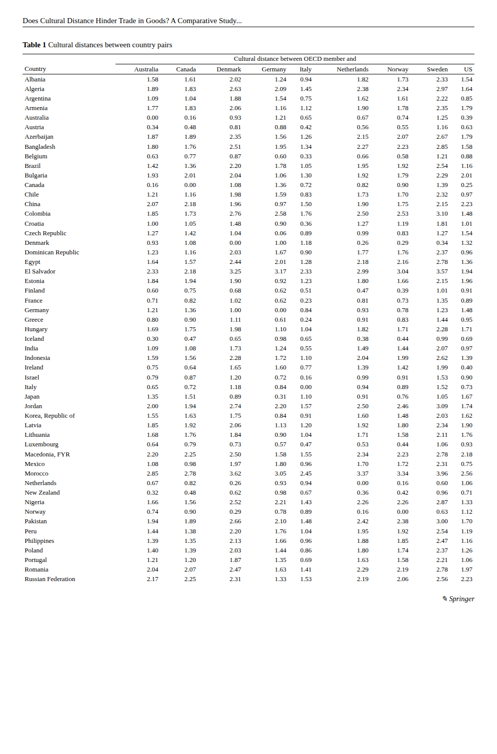Does Cultural Distance Hinder Trade in Goods? A Comparative Study...
Table 1 Cultural distances between country pairs
| | Cultural distance between OECD member and |
| --- | --- |
| Country | Australia | Canada | Denmark | Germany | Italy | Netherlands | Norway | Sweden | US |
| Albania | 1.58 | 1.61 | 2.02 | 1.24 | 0.94 | 1.82 | 1.73 | 2.33 | 1.54 |
| Algeria | 1.89 | 1.83 | 2.63 | 2.09 | 1.45 | 2.38 | 2.34 | 2.97 | 1.64 |
| Argentina | 1.09 | 1.04 | 1.88 | 1.54 | 0.75 | 1.62 | 1.61 | 2.22 | 0.85 |
| Armenia | 1.77 | 1.83 | 2.06 | 1.16 | 1.12 | 1.90 | 1.78 | 2.35 | 1.79 |
| Australia | 0.00 | 0.16 | 0.93 | 1.21 | 0.65 | 0.67 | 0.74 | 1.25 | 0.39 |
| Austria | 0.34 | 0.48 | 0.81 | 0.88 | 0.42 | 0.56 | 0.55 | 1.16 | 0.63 |
| Azerbaijan | 1.87 | 1.89 | 2.35 | 1.56 | 1.26 | 2.15 | 2.07 | 2.67 | 1.79 |
| Bangladesh | 1.80 | 1.76 | 2.51 | 1.95 | 1.34 | 2.27 | 2.23 | 2.85 | 1.58 |
| Belgium | 0.63 | 0.77 | 0.87 | 0.60 | 0.33 | 0.66 | 0.58 | 1.21 | 0.88 |
| Brazil | 1.42 | 1.36 | 2.20 | 1.78 | 1.05 | 1.95 | 1.92 | 2.54 | 1.16 |
| Bulgaria | 1.93 | 2.01 | 2.04 | 1.06 | 1.30 | 1.92 | 1.79 | 2.29 | 2.01 |
| Canada | 0.16 | 0.00 | 1.08 | 1.36 | 0.72 | 0.82 | 0.90 | 1.39 | 0.25 |
| Chile | 1.21 | 1.16 | 1.98 | 1.59 | 0.83 | 1.73 | 1.70 | 2.32 | 0.97 |
| China | 2.07 | 2.18 | 1.96 | 0.97 | 1.50 | 1.90 | 1.75 | 2.15 | 2.23 |
| Colombia | 1.85 | 1.73 | 2.76 | 2.58 | 1.76 | 2.50 | 2.53 | 3.10 | 1.48 |
| Croatia | 1.00 | 1.05 | 1.48 | 0.90 | 0.36 | 1.27 | 1.19 | 1.81 | 1.01 |
| Czech Republic | 1.27 | 1.42 | 1.04 | 0.06 | 0.89 | 0.99 | 0.83 | 1.27 | 1.54 |
| Denmark | 0.93 | 1.08 | 0.00 | 1.00 | 1.18 | 0.26 | 0.29 | 0.34 | 1.32 |
| Dominican Republic | 1.23 | 1.16 | 2.03 | 1.67 | 0.90 | 1.77 | 1.76 | 2.37 | 0.96 |
| Egypt | 1.64 | 1.57 | 2.44 | 2.01 | 1.28 | 2.18 | 2.16 | 2.78 | 1.36 |
| El Salvador | 2.33 | 2.18 | 3.25 | 3.17 | 2.33 | 2.99 | 3.04 | 3.57 | 1.94 |
| Estonia | 1.84 | 1.94 | 1.90 | 0.92 | 1.23 | 1.80 | 1.66 | 2.15 | 1.96 |
| Finland | 0.60 | 0.75 | 0.68 | 0.62 | 0.51 | 0.47 | 0.39 | 1.01 | 0.91 |
| France | 0.71 | 0.82 | 1.02 | 0.62 | 0.23 | 0.81 | 0.73 | 1.35 | 0.89 |
| Germany | 1.21 | 1.36 | 1.00 | 0.00 | 0.84 | 0.93 | 0.78 | 1.23 | 1.48 |
| Greece | 0.80 | 0.90 | 1.11 | 0.61 | 0.24 | 0.91 | 0.83 | 1.44 | 0.95 |
| Hungary | 1.69 | 1.75 | 1.98 | 1.10 | 1.04 | 1.82 | 1.71 | 2.28 | 1.71 |
| Iceland | 0.30 | 0.47 | 0.65 | 0.98 | 0.65 | 0.38 | 0.44 | 0.99 | 0.69 |
| India | 1.09 | 1.08 | 1.73 | 1.24 | 0.55 | 1.49 | 1.44 | 2.07 | 0.97 |
| Indonesia | 1.59 | 1.56 | 2.28 | 1.72 | 1.10 | 2.04 | 1.99 | 2.62 | 1.39 |
| Ireland | 0.75 | 0.64 | 1.65 | 1.60 | 0.77 | 1.39 | 1.42 | 1.99 | 0.40 |
| Israel | 0.79 | 0.87 | 1.20 | 0.72 | 0.16 | 0.99 | 0.91 | 1.53 | 0.90 |
| Italy | 0.65 | 0.72 | 1.18 | 0.84 | 0.00 | 0.94 | 0.89 | 1.52 | 0.73 |
| Japan | 1.35 | 1.51 | 0.89 | 0.31 | 1.10 | 0.91 | 0.76 | 1.05 | 1.67 |
| Jordan | 2.00 | 1.94 | 2.74 | 2.20 | 1.57 | 2.50 | 2.46 | 3.09 | 1.74 |
| Korea, Republic of | 1.55 | 1.63 | 1.75 | 0.84 | 0.91 | 1.60 | 1.48 | 2.03 | 1.62 |
| Latvia | 1.85 | 1.92 | 2.06 | 1.13 | 1.20 | 1.92 | 1.80 | 2.34 | 1.90 |
| Lithuania | 1.68 | 1.76 | 1.84 | 0.90 | 1.04 | 1.71 | 1.58 | 2.11 | 1.76 |
| Luxembourg | 0.64 | 0.79 | 0.73 | 0.57 | 0.47 | 0.53 | 0.44 | 1.06 | 0.93 |
| Macedonia, FYR | 2.20 | 2.25 | 2.50 | 1.58 | 1.55 | 2.34 | 2.23 | 2.78 | 2.18 |
| Mexico | 1.08 | 0.98 | 1.97 | 1.80 | 0.96 | 1.70 | 1.72 | 2.31 | 0.75 |
| Morocco | 2.85 | 2.78 | 3.62 | 3.05 | 2.45 | 3.37 | 3.34 | 3.96 | 2.56 |
| Netherlands | 0.67 | 0.82 | 0.26 | 0.93 | 0.94 | 0.00 | 0.16 | 0.60 | 1.06 |
| New Zealand | 0.32 | 0.48 | 0.62 | 0.98 | 0.67 | 0.36 | 0.42 | 0.96 | 0.71 |
| Nigeria | 1.66 | 1.56 | 2.52 | 2.21 | 1.43 | 2.26 | 2.26 | 2.87 | 1.33 |
| Norway | 0.74 | 0.90 | 0.29 | 0.78 | 0.89 | 0.16 | 0.00 | 0.63 | 1.12 |
| Pakistan | 1.94 | 1.89 | 2.66 | 2.10 | 1.48 | 2.42 | 2.38 | 3.00 | 1.70 |
| Peru | 1.44 | 1.38 | 2.20 | 1.76 | 1.04 | 1.95 | 1.92 | 2.54 | 1.19 |
| Philippines | 1.39 | 1.35 | 2.13 | 1.66 | 0.96 | 1.88 | 1.85 | 2.47 | 1.16 |
| Poland | 1.40 | 1.39 | 2.03 | 1.44 | 0.86 | 1.80 | 1.74 | 2.37 | 1.26 |
| Portugal | 1.21 | 1.20 | 1.87 | 1.35 | 0.69 | 1.63 | 1.58 | 2.21 | 1.06 |
| Romania | 2.04 | 2.07 | 2.47 | 1.63 | 1.41 | 2.29 | 2.19 | 2.78 | 1.97 |
| Russian Federation | 2.17 | 2.25 | 2.31 | 1.33 | 1.53 | 2.19 | 2.06 | 2.56 | 2.23 |
✎ Springer